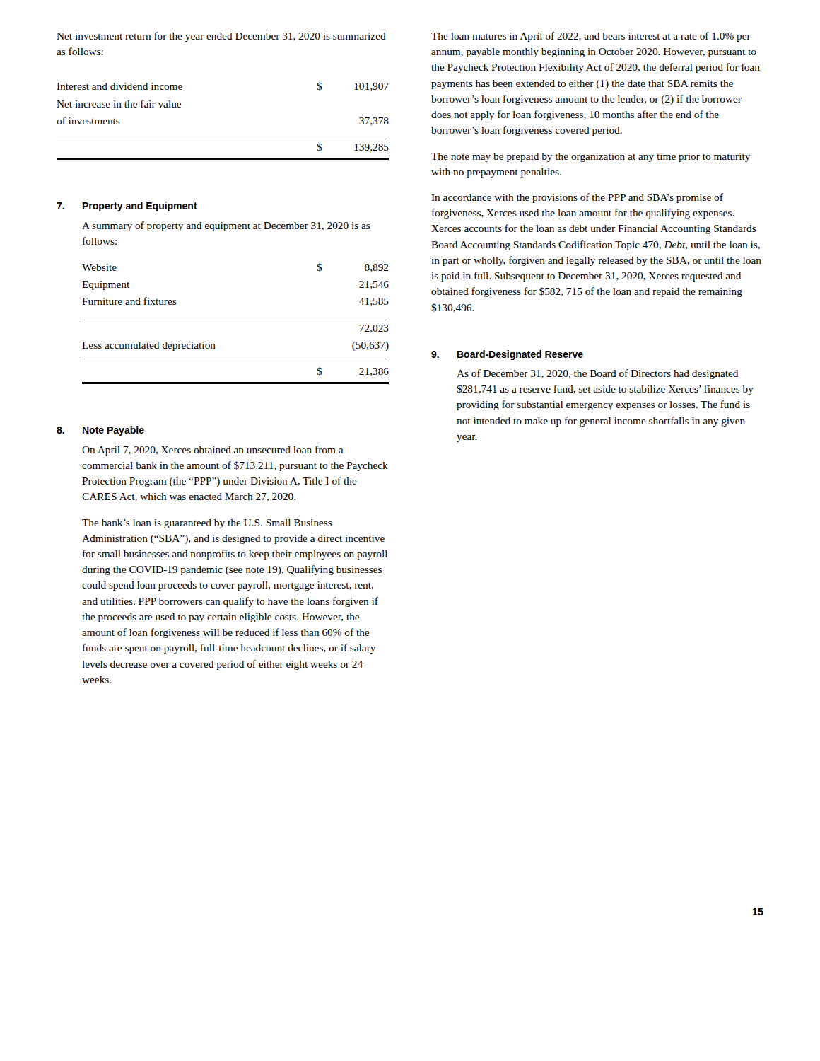Net investment return for the year ended December 31, 2020 is summarized as follows:
| Interest and dividend income | $ | 101,907 |
| Net increase in the fair value | | |
| of investments | | 37,378 |
| | $ | 139,285 |
7.
Property and Equipment
A summary of property and equipment at December 31, 2020 is as follows:
| Website | $ | 8,892 |
| Equipment | | 21,546 |
| Furniture and fixtures | | 41,585 |
| | | 72,023 |
| Less accumulated depreciation | | (50,637) |
| | $ | 21,386 |
8.
Note Payable
On April 7, 2020, Xerces obtained an unsecured loan from a commercial bank in the amount of $713,211, pursuant to the Paycheck Protection Program (the “PPP”) under Division A, Title I of the CARES Act, which was enacted March 27, 2020.
The bank’s loan is guaranteed by the U.S. Small Business Administration (“SBA”), and is designed to provide a direct incentive for small businesses and nonprofits to keep their employees on payroll during the COVID-19 pandemic (see note 19). Qualifying businesses could spend loan proceeds to cover payroll, mortgage interest, rent, and utilities. PPP borrowers can qualify to have the loans forgiven if the proceeds are used to pay certain eligible costs. However, the amount of loan forgiveness will be reduced if less than 60% of the funds are spent on payroll, full-time headcount declines, or if salary levels decrease over a covered period of either eight weeks or 24 weeks.
The loan matures in April of 2022, and bears interest at a rate of 1.0% per annum, payable monthly beginning in October 2020. However, pursuant to the Paycheck Protection Flexibility Act of 2020, the deferral period for loan payments has been extended to either (1) the date that SBA remits the borrower’s loan forgiveness amount to the lender, or (2) if the borrower does not apply for loan forgiveness, 10 months after the end of the borrower’s loan forgiveness covered period.
The note may be prepaid by the organization at any time prior to maturity with no prepayment penalties.
In accordance with the provisions of the PPP and SBA’s promise of forgiveness, Xerces used the loan amount for the qualifying expenses. Xerces accounts for the loan as debt under Financial Accounting Standards Board Accounting Standards Codification Topic 470, Debt, until the loan is, in part or wholly, forgiven and legally released by the SBA, or until the loan is paid in full. Subsequent to December 31, 2020, Xerces requested and obtained forgiveness for $582, 715 of the loan and repaid the remaining $130,496.
9.
Board-Designated Reserve
As of December 31, 2020, the Board of Directors had designated $281,741 as a reserve fund, set aside to stabilize Xerces’ finances by providing for substantial emergency expenses or losses. The fund is not intended to make up for general income shortfalls in any given year.
15